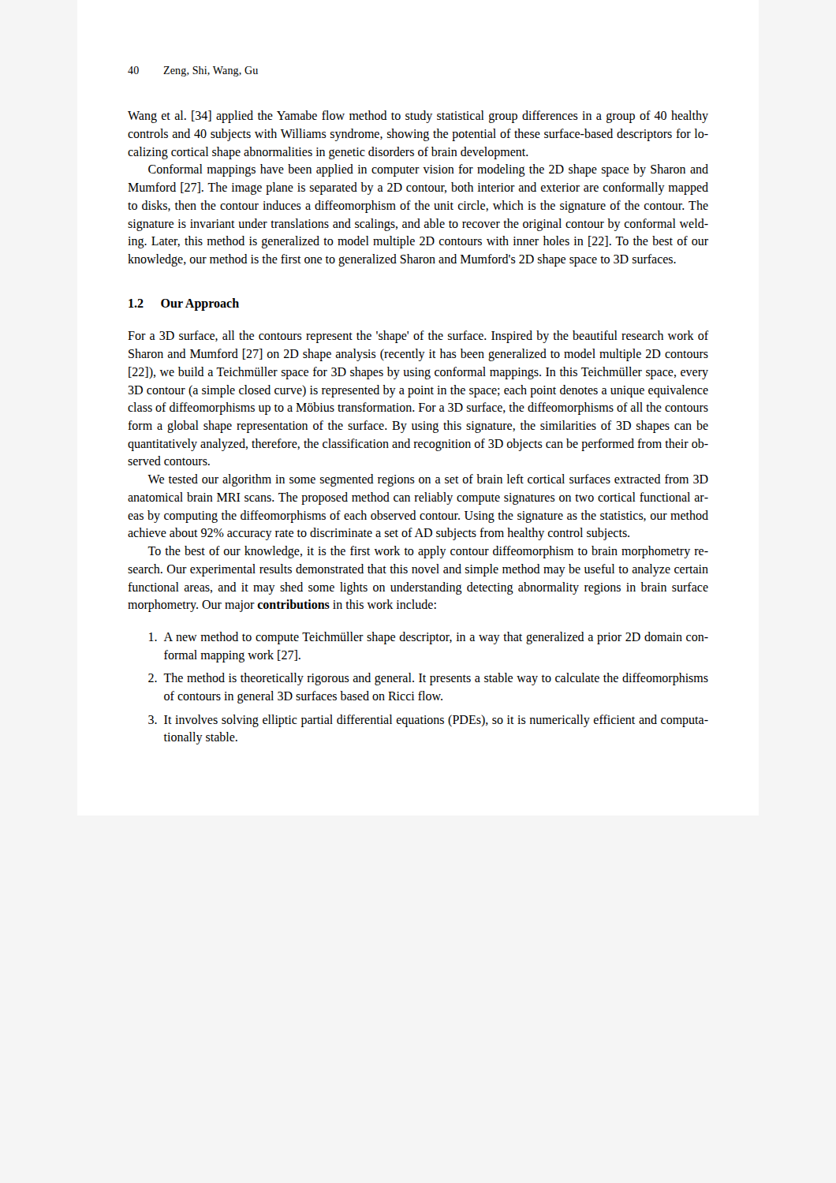40 Zeng, Shi, Wang, Gu
Wang et al. [34] applied the Yamabe flow method to study statistical group differences in a group of 40 healthy controls and 40 subjects with Williams syndrome, showing the potential of these surface-based descriptors for localizing cortical shape abnormalities in genetic disorders of brain development.
Conformal mappings have been applied in computer vision for modeling the 2D shape space by Sharon and Mumford [27]. The image plane is separated by a 2D contour, both interior and exterior are conformally mapped to disks, then the contour induces a diffeomorphism of the unit circle, which is the signature of the contour. The signature is invariant under translations and scalings, and able to recover the original contour by conformal welding. Later, this method is generalized to model multiple 2D contours with inner holes in [22]. To the best of our knowledge, our method is the first one to generalized Sharon and Mumford's 2D shape space to 3D surfaces.
1.2 Our Approach
For a 3D surface, all the contours represent the 'shape' of the surface. Inspired by the beautiful research work of Sharon and Mumford [27] on 2D shape analysis (recently it has been generalized to model multiple 2D contours [22]), we build a Teichmüller space for 3D shapes by using conformal mappings. In this Teichmüller space, every 3D contour (a simple closed curve) is represented by a point in the space; each point denotes a unique equivalence class of diffeomorphisms up to a Möbius transformation. For a 3D surface, the diffeomorphisms of all the contours form a global shape representation of the surface. By using this signature, the similarities of 3D shapes can be quantitatively analyzed, therefore, the classification and recognition of 3D objects can be performed from their observed contours.
We tested our algorithm in some segmented regions on a set of brain left cortical surfaces extracted from 3D anatomical brain MRI scans. The proposed method can reliably compute signatures on two cortical functional areas by computing the diffeomorphisms of each observed contour. Using the signature as the statistics, our method achieve about 92% accuracy rate to discriminate a set of AD subjects from healthy control subjects.
To the best of our knowledge, it is the first work to apply contour diffeomorphism to brain morphometry research. Our experimental results demonstrated that this novel and simple method may be useful to analyze certain functional areas, and it may shed some lights on understanding detecting abnormality regions in brain surface morphometry. Our major contributions in this work include:
A new method to compute Teichmüller shape descriptor, in a way that generalized a prior 2D domain conformal mapping work [27].
The method is theoretically rigorous and general. It presents a stable way to calculate the diffeomorphisms of contours in general 3D surfaces based on Ricci flow.
It involves solving elliptic partial differential equations (PDEs), so it is numerically efficient and computationally stable.